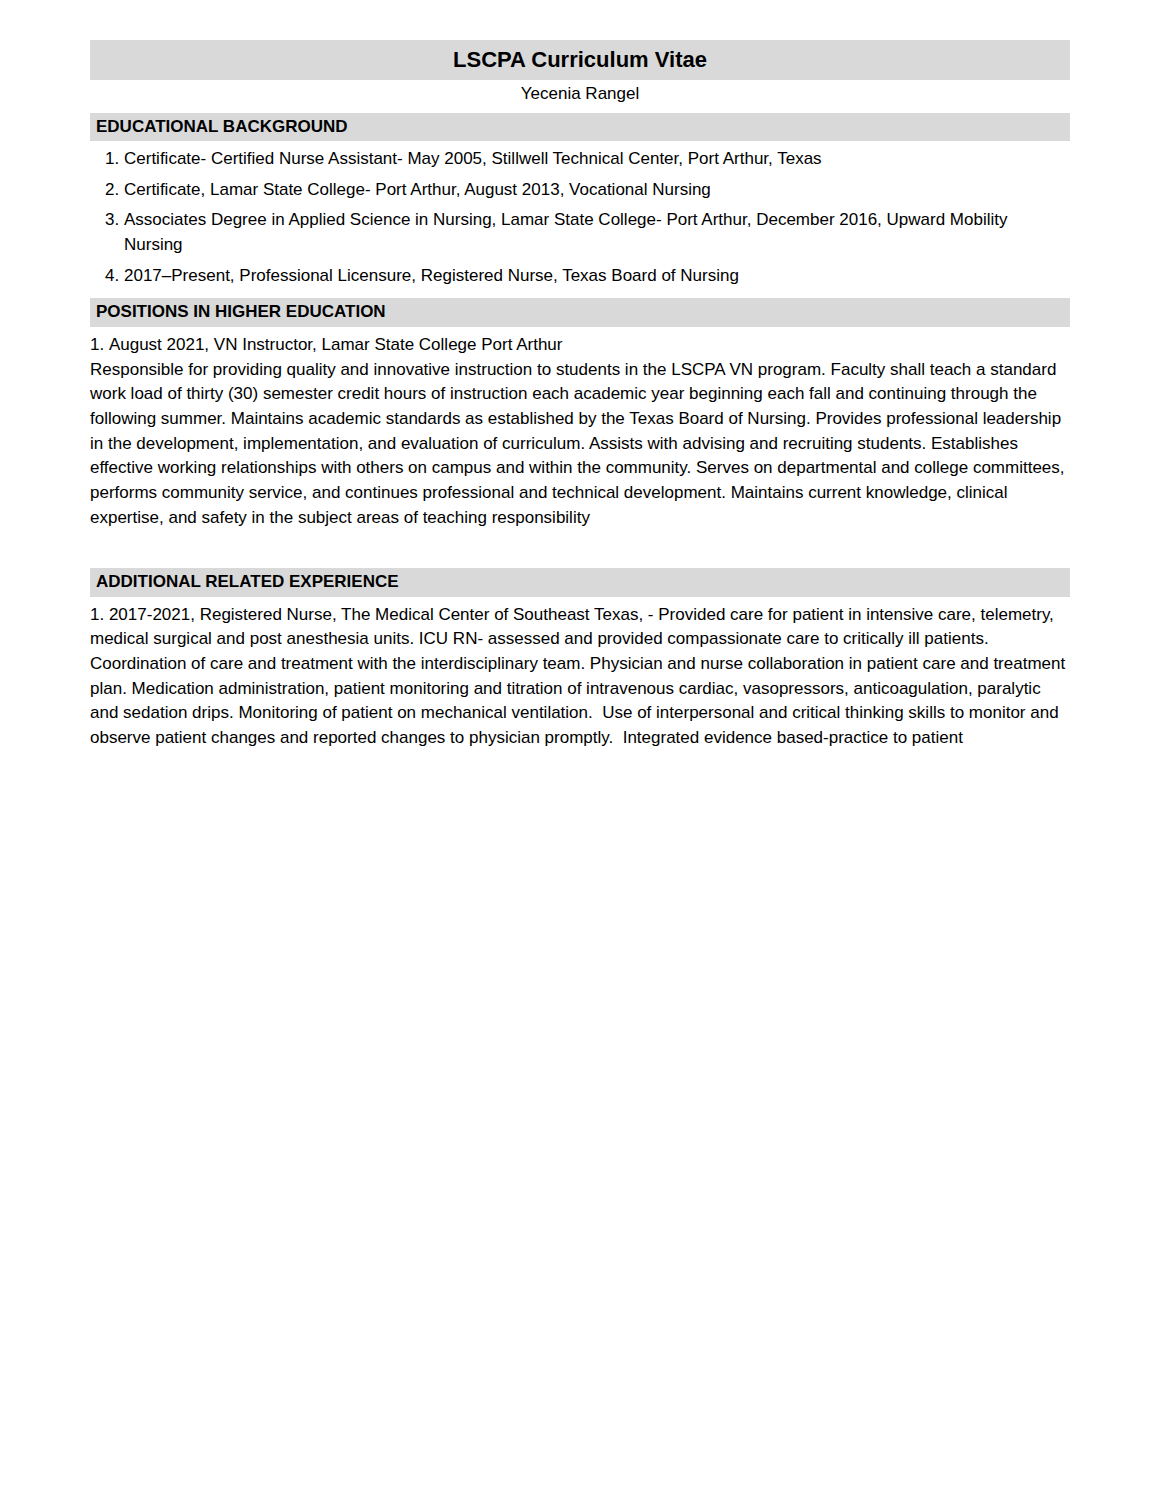LSCPA Curriculum Vitae
Yecenia Rangel
Educational Background
Certificate- Certified Nurse Assistant- May 2005, Stillwell Technical Center, Port Arthur, Texas
Certificate, Lamar State College- Port Arthur, August 2013, Vocational Nursing
Associates Degree in Applied Science in Nursing, Lamar State College- Port Arthur, December 2016, Upward Mobility Nursing
2017–Present, Professional Licensure, Registered Nurse, Texas Board of Nursing
Positions in Higher Education
1. August 2021, VN Instructor, Lamar State College Port Arthur
Responsible for providing quality and innovative instruction to students in the LSCPA VN program. Faculty shall teach a standard work load of thirty (30) semester credit hours of instruction each academic year beginning each fall and continuing through the following summer. Maintains academic standards as established by the Texas Board of Nursing. Provides professional leadership in the development, implementation, and evaluation of curriculum. Assists with advising and recruiting students. Establishes effective working relationships with others on campus and within the community. Serves on departmental and college committees, performs community service, and continues professional and technical development. Maintains current knowledge, clinical expertise, and safety in the subject areas of teaching responsibility
Additional Related Experience
1. 2017-2021, Registered Nurse, The Medical Center of Southeast Texas, - Provided care for patient in intensive care, telemetry, medical surgical and post anesthesia units. ICU RN- assessed and provided compassionate care to critically ill patients. Coordination of care and treatment with the interdisciplinary team. Physician and nurse collaboration in patient care and treatment plan. Medication administration, patient monitoring and titration of intravenous cardiac, vasopressors, anticoagulation, paralytic and sedation drips. Monitoring of patient on mechanical ventilation. Use of interpersonal and critical thinking skills to monitor and observe patient changes and reported changes to physician promptly. Integrated evidence based-practice to patient